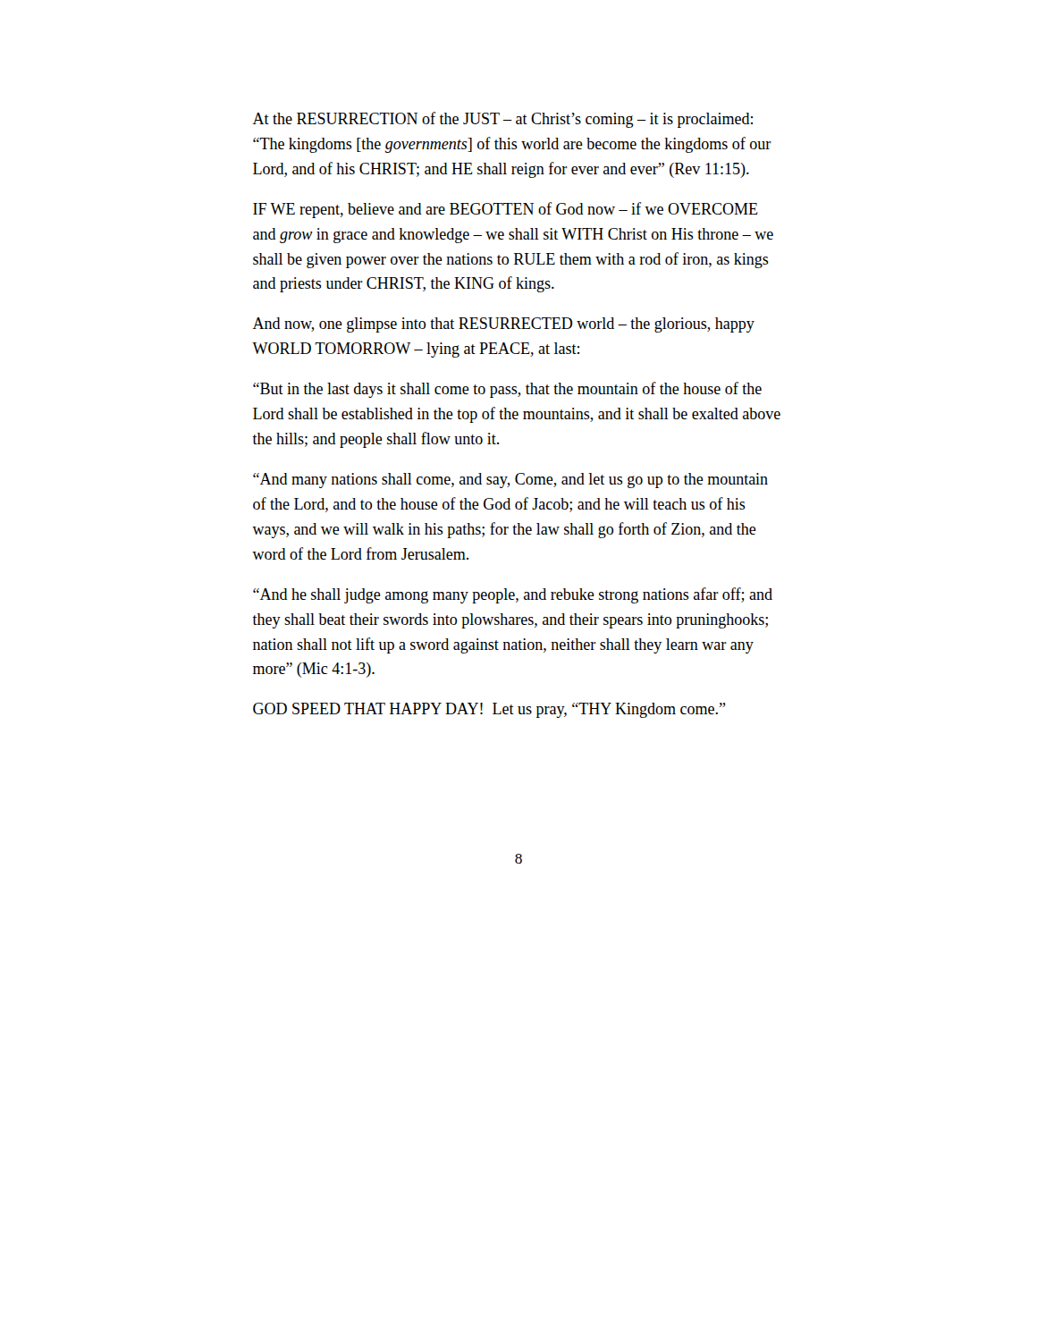At the RESURRECTION of the JUST – at Christ’s coming – it is proclaimed: “The kingdoms [the governments] of this world are become the kingdoms of our Lord, and of his CHRIST; and HE shall reign for ever and ever” (Rev 11:15).
IF WE repent, believe and are BEGOTTEN of God now – if we OVERCOME and grow in grace and knowledge – we shall sit WITH Christ on His throne – we shall be given power over the nations to RULE them with a rod of iron, as kings and priests under CHRIST, the KING of kings.
And now, one glimpse into that RESURRECTED world – the glorious, happy WORLD TOMORROW – lying at PEACE, at last:
“But in the last days it shall come to pass, that the mountain of the house of the Lord shall be established in the top of the mountains, and it shall be exalted above the hills; and people shall flow unto it.
“And many nations shall come, and say, Come, and let us go up to the mountain of the Lord, and to the house of the God of Jacob; and he will teach us of his ways, and we will walk in his paths; for the law shall go forth of Zion, and the word of the Lord from Jerusalem.
“And he shall judge among many people, and rebuke strong nations afar off; and they shall beat their swords into plowshares, and their spears into pruninghooks; nation shall not lift up a sword against nation, neither shall they learn war any more” (Mic 4:1-3).
GOD SPEED THAT HAPPY DAY! Let us pray, “THY Kingdom come.”
8